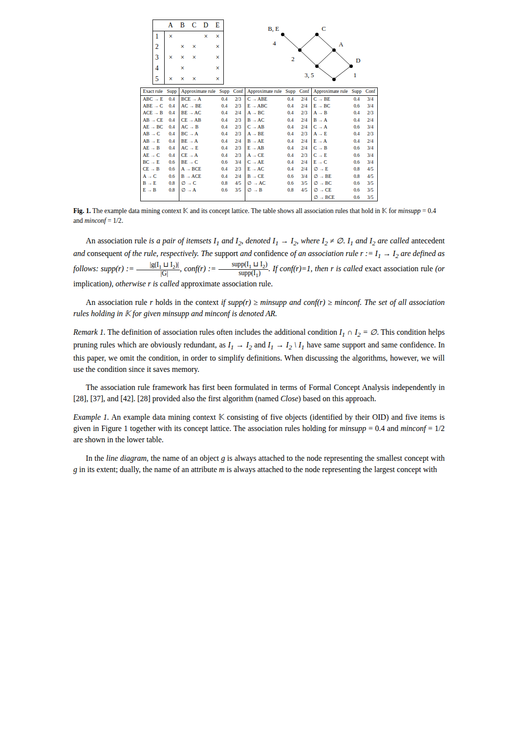| | A | B | C | D | E |
| --- | --- | --- | --- | --- | --- |
| 1 | × | | | × | × |
| 2 | | × | × | | × |
| 3 | × | × | × | | × |
| 4 | | × | | | × |
| 5 | × | × | × | | × |
B, E
C
A
D
4
2
3, 5
1
| Exact rule | Supp | Approximate rule | Supp | Conf | Approximate rule | Supp | Conf | Approximate rule | Supp | Conf |
| --- | --- | --- | --- | --- | --- | --- | --- | --- | --- | --- |
| ABC → E | 0.4 | BCE → A | 0.4 | 2/3 | C → ABE | 0.4 | 2/4 | C → BE | 0.4 | 3/4 |
| ABE → C | 0.4 | AC → BE | 0.4 | 2/3 | E → ABC | 0.4 | 2/4 | E → BC | 0.6 | 3/4 |
| ACE → B | 0.4 | BE → AC | 0.4 | 2/4 | A → BC | 0.4 | 2/3 | A → B | 0.4 | 2/3 |
| AB → CE | 0.4 | CE → AB | 0.4 | 2/3 | B → AC | 0.4 | 2/4 | B → A | 0.4 | 2/4 |
| AE → BC | 0.4 | AC → B | 0.4 | 2/3 | C → AB | 0.4 | 2/4 | C → A | 0.6 | 3/4 |
| AB → C | 0.4 | BC → A | 0.4 | 2/3 | A → BE | 0.4 | 2/3 | A → E | 0.4 | 2/3 |
| AB → E | 0.4 | BE → A | 0.4 | 2/4 | B → AE | 0.4 | 2/4 | E → A | 0.4 | 2/4 |
| AE → B | 0.4 | AC → E | 0.4 | 2/3 | E → AB | 0.4 | 2/4 | C → B | 0.6 | 3/4 |
| AE → C | 0.4 | CE → A | 0.4 | 2/3 | A → CE | 0.4 | 2/3 | C → E | 0.6 | 3/4 |
| BC → E | 0.6 | BE → C | 0.6 | 3/4 | C → AE | 0.4 | 2/4 | E → C | 0.6 | 3/4 |
| CE → B | 0.6 | A → BCE | 0.4 | 2/3 | E → AC | 0.4 | 2/4 | ∅ → E | 0.8 | 4/5 |
| A → C | 0.6 | B → ACE | 0.4 | 2/4 | B → CE | 0.6 | 3/4 | ∅ → BE | 0.8 | 4/5 |
| B → E | 0.8 | ∅ → C | 0.8 | 4/5 | ∅ → AC | 0.6 | 3/5 | ∅ → BC | 0.6 | 3/5 |
| E → B | 0.8 | ∅ → A | 0.6 | 3/5 | ∅ → B | 0.8 | 4/5 | ∅ → CE | 0.6 | 3/5 |
| | | | | | | | | ∅ → BCE | 0.6 | 3/5 |
Fig. 1. The example data mining context 𝕂 and its concept lattice. The table shows all association rules that hold in 𝕂 for minsupp = 0.4 and minconf = 1/2.
An association rule is a pair of itemsets I1 and I2, denoted I1 → I2, where I2 ≠ ∅. I1 and I2 are called antecedent and consequent of the rule, respectively. The support and confidence of an association rule r := I1 → I2 are defined as follows: supp(r) := |g(I1 ⊔ I2)||G|, conf(r) := supp(I1 ⊔ I2) supp(I1). If conf(r)=1, then r is called exact association rule (or implication), otherwise r is called approximate association rule.
An association rule r holds in the context if supp(r) ≥ minsupp and conf(r) ≥ minconf. The set of all association rules holding in 𝕂 for given minsupp and minconf is denoted AR.
Remark 1. The definition of association rules often includes the additional condition I1 ∩ I2 = ∅. This condition helps pruning rules which are obviously redundant, as I1 → I2 and I1 → I2 \ I1 have same support and same confidence. In this paper, we omit the condition, in order to simplify definitions. When discussing the algorithms, however, we will use the condition since it saves memory.
The association rule framework has first been formulated in terms of Formal Concept Analysis independently in [28], [37], and [42]. [28] provided also the first algorithm (named Close) based on this approach.
Example 1. An example data mining context 𝕂 consisting of five objects (identified by their OID) and five items is given in Figure 1 together with its concept lattice. The association rules holding for minsupp = 0.4 and minconf = 1/2 are shown in the lower table.
In the line diagram, the name of an object g is always attached to the node representing the smallest concept with g in its extent; dually, the name of an attribute m is always attached to the node representing the largest concept with